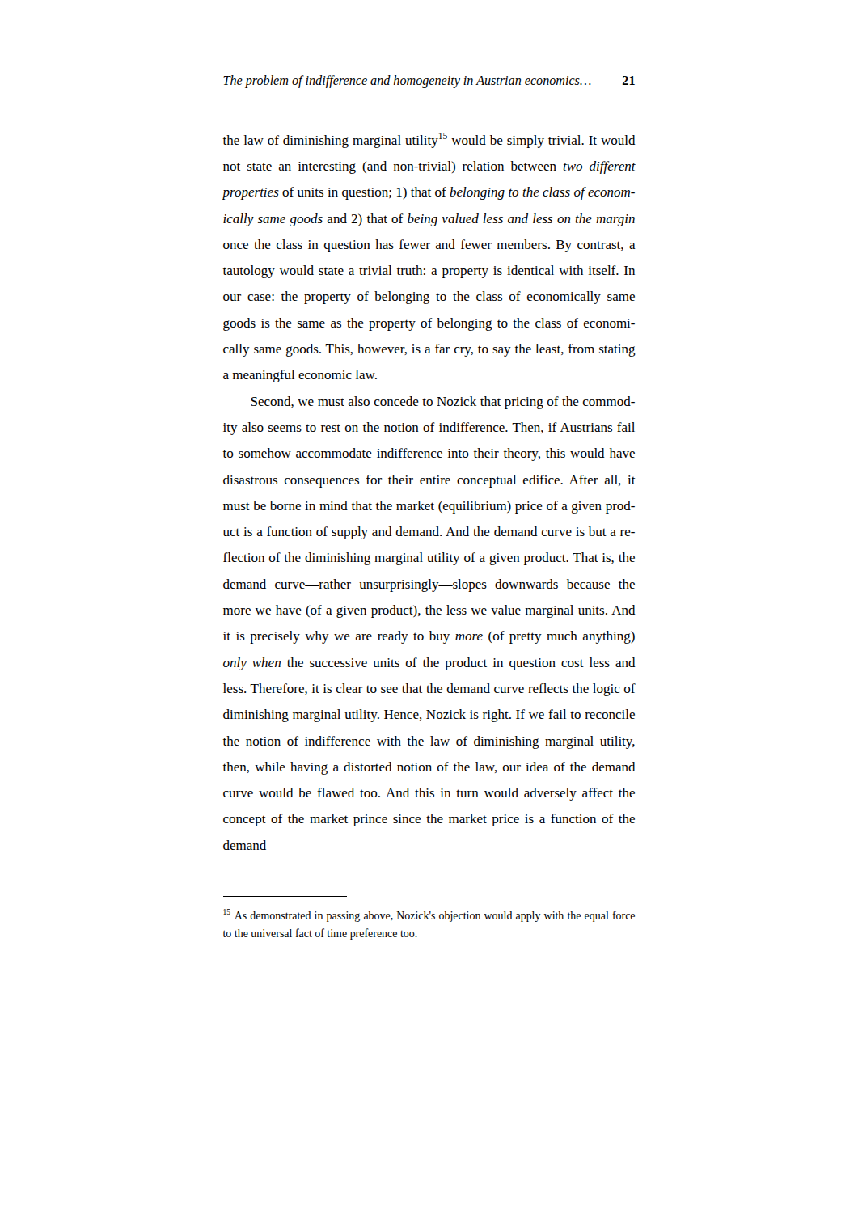The problem of indifference and homogeneity in Austrian economics… 21
the law of diminishing marginal utility15 would be simply trivial. It would not state an interesting (and non-trivial) relation between two different properties of units in question; 1) that of belonging to the class of economically same goods and 2) that of being valued less and less on the margin once the class in question has fewer and fewer members. By contrast, a tautology would state a trivial truth: a property is identical with itself. In our case: the property of belonging to the class of economically same goods is the same as the property of belonging to the class of economically same goods. This, however, is a far cry, to say the least, from stating a meaningful economic law.
Second, we must also concede to Nozick that pricing of the commodity also seems to rest on the notion of indifference. Then, if Austrians fail to somehow accommodate indifference into their theory, this would have disastrous consequences for their entire conceptual edifice. After all, it must be borne in mind that the market (equilibrium) price of a given product is a function of supply and demand. And the demand curve is but a reflection of the diminishing marginal utility of a given product. That is, the demand curve—rather unsurprisingly—slopes downwards because the more we have (of a given product), the less we value marginal units. And it is precisely why we are ready to buy more (of pretty much anything) only when the successive units of the product in question cost less and less. Therefore, it is clear to see that the demand curve reflects the logic of diminishing marginal utility. Hence, Nozick is right. If we fail to reconcile the notion of indifference with the law of diminishing marginal utility, then, while having a distorted notion of the law, our idea of the demand curve would be flawed too. And this in turn would adversely affect the concept of the market prince since the market price is a function of the demand
15 As demonstrated in passing above, Nozick's objection would apply with the equal force to the universal fact of time preference too.